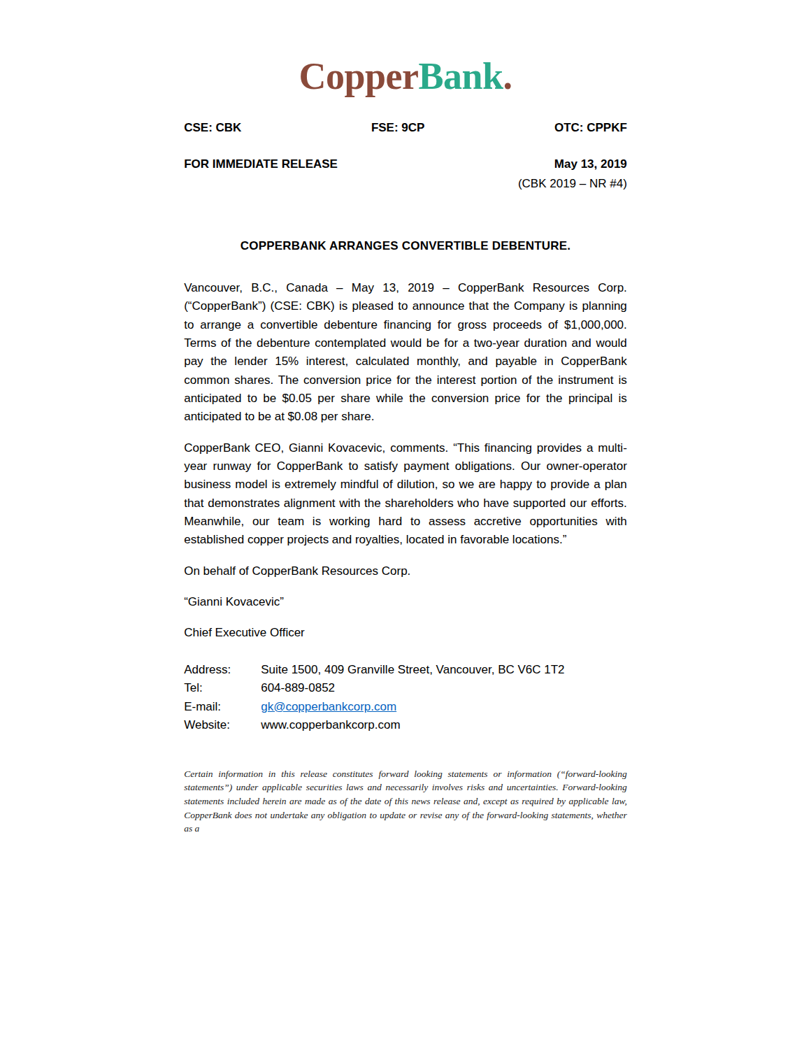Copper Bank.
CSE: CBK FSE: 9CP OTC: CPPKF
FOR IMMEDIATE RELEASE May 13, 2019(CBK 2019 – NR #4)
COPPERBANK ARRANGES CONVERTIBLE DEBENTURE.
Vancouver, B.C., Canada – May 13, 2019 – CopperBank Resources Corp. (“CopperBank”) (CSE: CBK) is pleased to announce that the Company is planning to arrange a convertible debenture financing for gross proceeds of $1,000,000. Terms of the debenture contemplated would be for a two-year duration and would pay the lender 15% interest, calculated monthly, and payable in CopperBank common shares. The conversion price for the interest portion of the instrument is anticipated to be $0.05 per share while the conversion price for the principal is anticipated to be at $0.08 per share.
CopperBank CEO, Gianni Kovacevic, comments. “This financing provides a multi-year runway for CopperBank to satisfy payment obligations. Our owner-operator business model is extremely mindful of dilution, so we are happy to provide a plan that demonstrates alignment with the shareholders who have supported our efforts. Meanwhile, our team is working hard to assess accretive opportunities with established copper projects and royalties, located in favorable locations.”
On behalf of CopperBank Resources Corp.
“Gianni Kovacevic”
Chief Executive Officer
| Address: | Suite 1500, 409 Granville Street, Vancouver, BC V6C 1T2 |
| Tel: | 604-889-0852 |
| E-mail: | gk@copperbankcorp.com |
| Website: | www.copperbankcorp.com |
Certain information in this release constitutes forward looking statements or information (“forward-looking statements”) under applicable securities laws and necessarily involves risks and uncertainties. Forward-looking statements included herein are made as of the date of this news release and, except as required by applicable law, CopperBank does not undertake any obligation to update or revise any of the forward-looking statements, whether as a